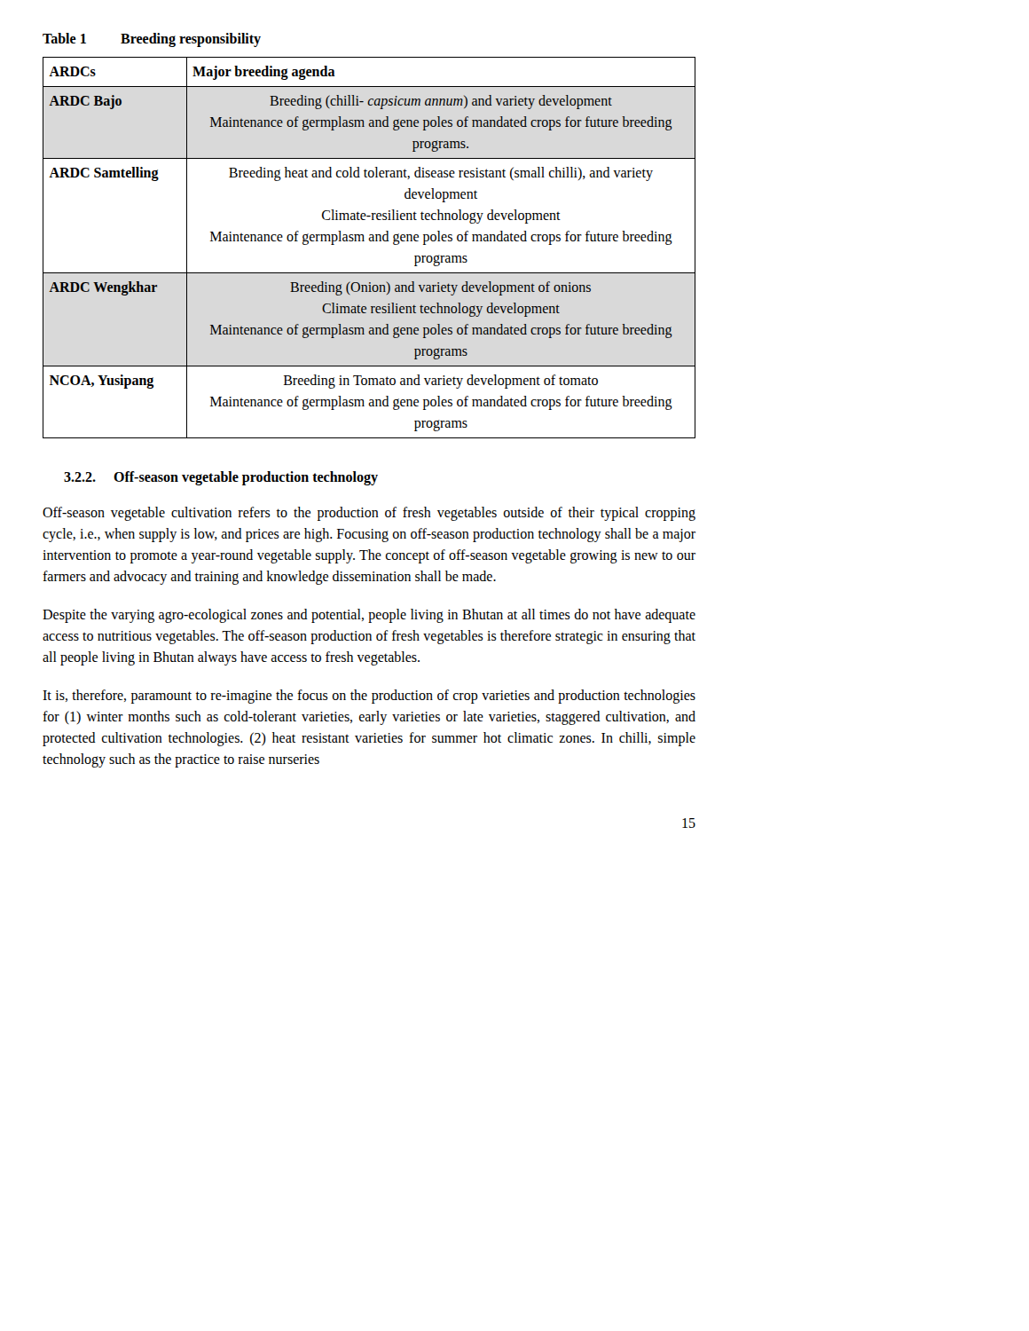Table 1 Breeding responsibility
| ARDCs | Major breeding agenda |
| --- | --- |
| ARDC Bajo | Breeding (chilli- capsicum annum ) and variety development Maintenance of germplasm and gene poles of mandated crops for future breeding programs. |
| ARDC Samtelling | Breeding heat and cold tolerant, disease resistant (small chilli), and variety development Climate-resilient technology development Maintenance of germplasm and gene poles of mandated crops for future breeding programs |
| ARDC Wengkhar | Breeding (Onion) and variety development of onions Climate resilient technology development Maintenance of germplasm and gene poles of mandated crops for future breeding programs |
| NCOA, Yusipang | Breeding in Tomato and variety development of tomato Maintenance of germplasm and gene poles of mandated crops for future breeding programs |
3.2.2. Off-season vegetable production technology
Off-season vegetable cultivation refers to the production of fresh vegetables outside of their typical cropping cycle, i.e., when supply is low, and prices are high. Focusing on off-season production technology shall be a major intervention to promote a year-round vegetable supply. The concept of off-season vegetable growing is new to our farmers and advocacy and training and knowledge dissemination shall be made.
Despite the varying agro-ecological zones and potential, people living in Bhutan at all times do not have adequate access to nutritious vegetables. The off-season production of fresh vegetables is therefore strategic in ensuring that all people living in Bhutan always have access to fresh vegetables.
It is, therefore, paramount to re-imagine the focus on the production of crop varieties and production technologies for (1) winter months such as cold-tolerant varieties, early varieties or late varieties, staggered cultivation, and protected cultivation technologies. (2) heat resistant varieties for summer hot climatic zones. In chilli, simple technology such as the practice to raise nurseries
15